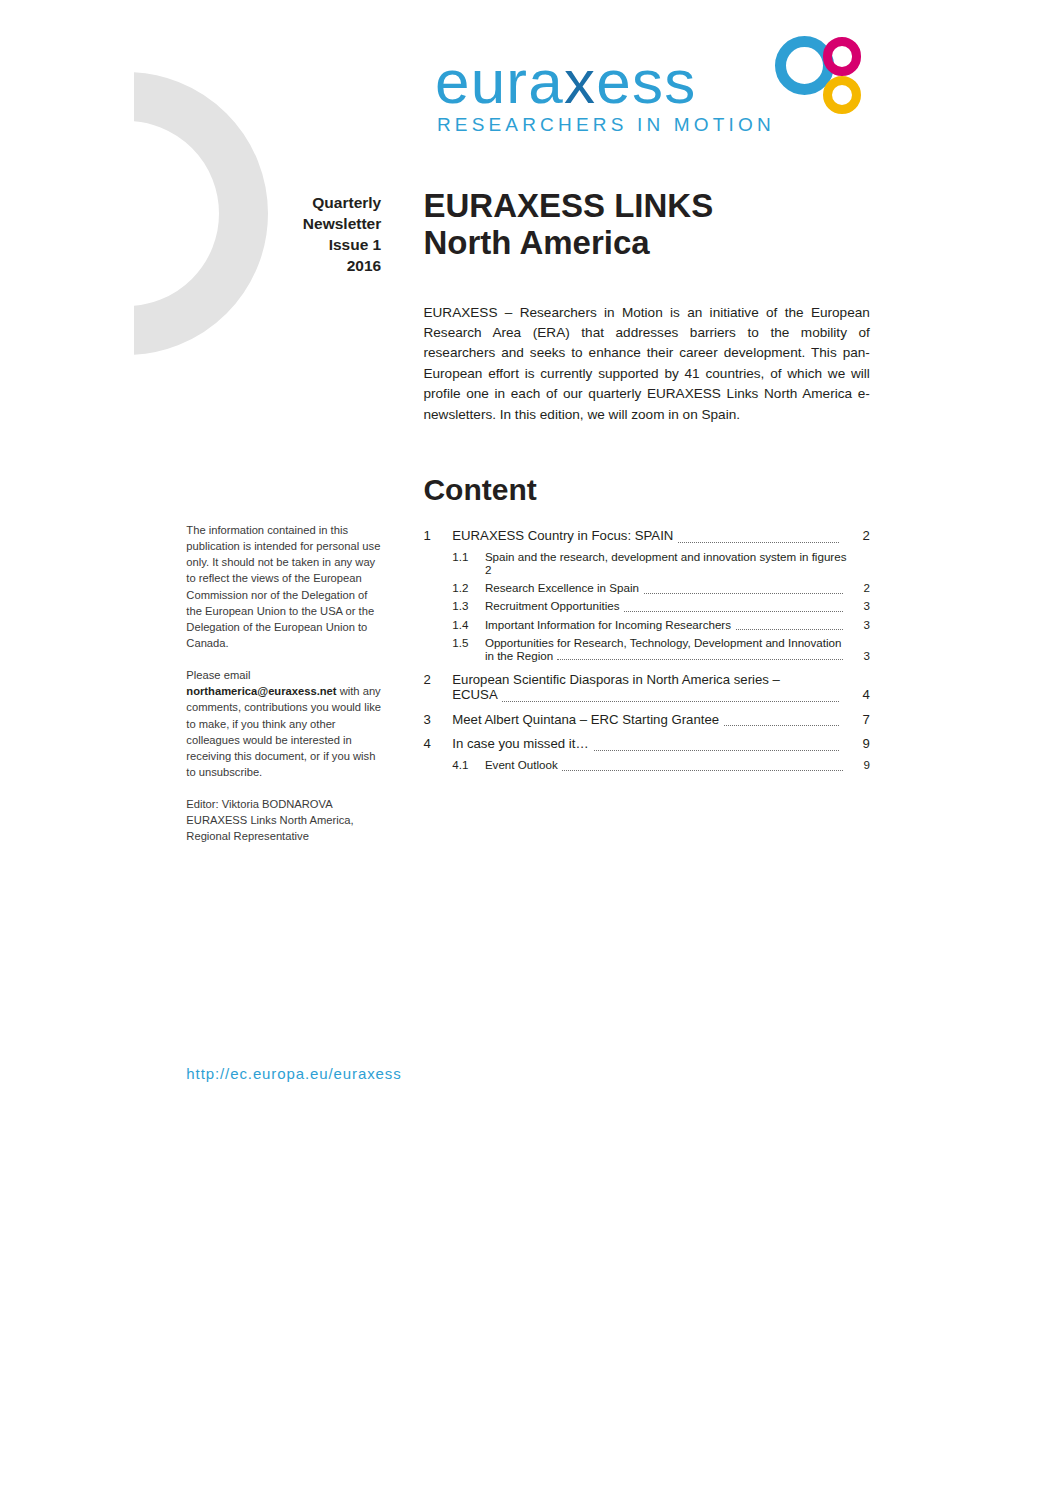euraxess
RESEARCHERS IN MOTION
Quarterly
Newsletter
Issue 1
2016
The information contained in this publication is intended for personal use only. It should not be taken in any way to reflect the views of the European Commission nor of the Delegation of the European Union to the USA or the Delegation of the European Union to Canada.
Please email northamerica@euraxess.net with any comments, contributions you would like to make, if you think any other colleagues would be interested in receiving this document, or if you wish to unsubscribe.
Editor: Viktoria BODNAROVA EURAXESS Links North America, Regional Representative
EURAXESS LINKS
North America
EURAXESS – Researchers in Motion is an initiative of the European Research Area (ERA) that addresses barriers to the mobility of researchers and seeks to enhance their career development. This pan-European effort is currently supported by 41 countries, of which we will profile one in each of our quarterly EURAXESS Links North America e-newsletters. In this edition, we will zoom in on Spain.
Content
1 EURAXESS Country in Focus: SPAIN 2
1.1 Spain and the research, development and innovation system in figures
2
1.2 Research Excellence in Spain 2
1.3 Recruitment Opportunities 3
1.4 Important Information for Incoming Researchers 3
1.5 Opportunities for Research, Technology, Development and Innovation
in the Region 3
2 European Scientific Diasporas in North America series –
ECUSA 4
3 Meet Albert Quintana – ERC Starting Grantee 7
4 In case you missed it… 9
4.1 Event Outlook 9
http://ec.europa.eu/euraxess